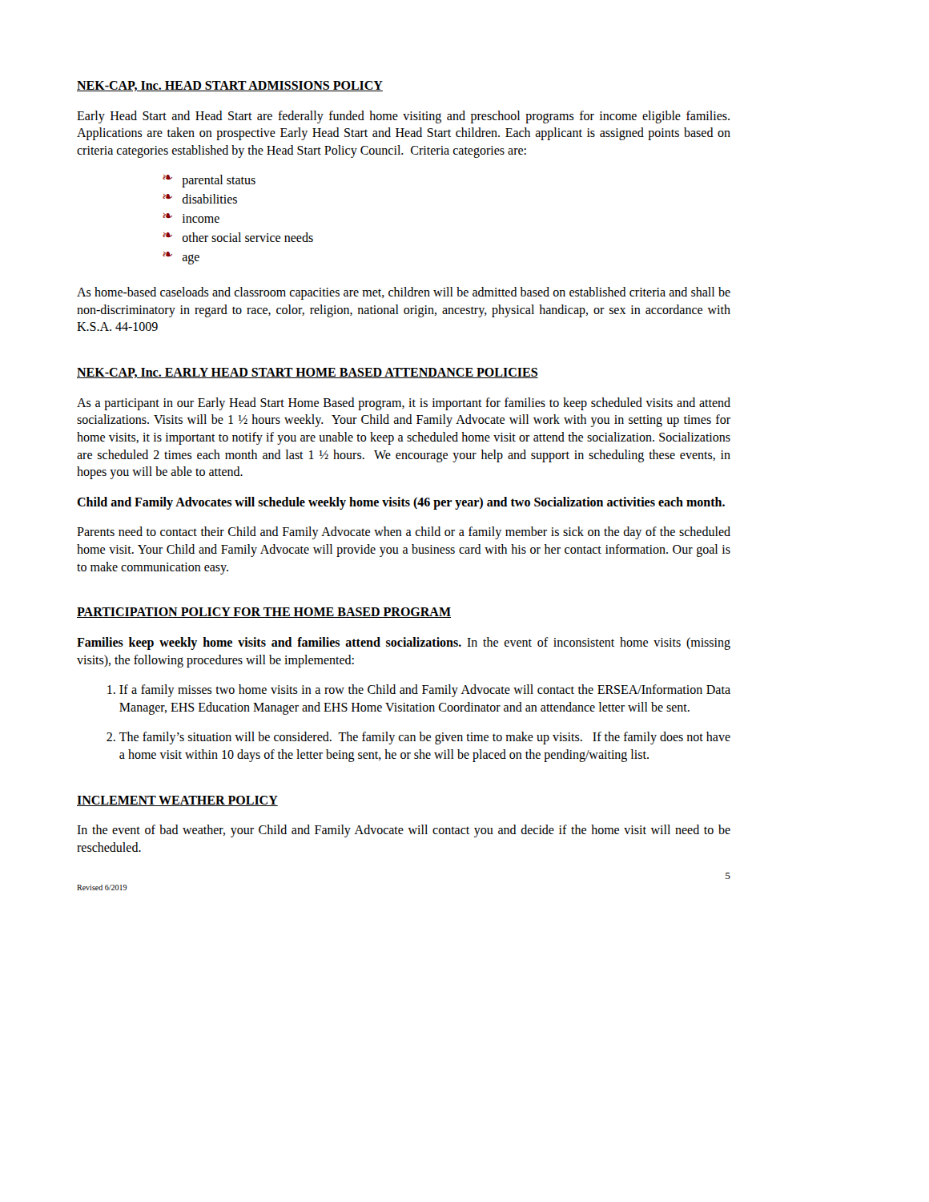NEK-CAP, Inc. HEAD START ADMISSIONS POLICY
Early Head Start and Head Start are federally funded home visiting and preschool programs for income eligible families. Applications are taken on prospective Early Head Start and Head Start children. Each applicant is assigned points based on criteria categories established by the Head Start Policy Council. Criteria categories are:
parental status
disabilities
income
other social service needs
age
As home-based caseloads and classroom capacities are met, children will be admitted based on established criteria and shall be non-discriminatory in regard to race, color, religion, national origin, ancestry, physical handicap, or sex in accordance with K.S.A. 44-1009
NEK-CAP, Inc. EARLY HEAD START HOME BASED ATTENDANCE POLICIES
As a participant in our Early Head Start Home Based program, it is important for families to keep scheduled visits and attend socializations. Visits will be 1 ½ hours weekly. Your Child and Family Advocate will work with you in setting up times for home visits, it is important to notify if you are unable to keep a scheduled home visit or attend the socialization. Socializations are scheduled 2 times each month and last 1 ½ hours. We encourage your help and support in scheduling these events, in hopes you will be able to attend.
Child and Family Advocates will schedule weekly home visits (46 per year) and two Socialization activities each month.
Parents need to contact their Child and Family Advocate when a child or a family member is sick on the day of the scheduled home visit. Your Child and Family Advocate will provide you a business card with his or her contact information. Our goal is to make communication easy.
PARTICIPATION POLICY FOR THE HOME BASED PROGRAM
Families keep weekly home visits and families attend socializations. In the event of inconsistent home visits (missing visits), the following procedures will be implemented:
If a family misses two home visits in a row the Child and Family Advocate will contact the ERSEA/Information Data Manager, EHS Education Manager and EHS Home Visitation Coordinator and an attendance letter will be sent.
The family’s situation will be considered. The family can be given time to make up visits. If the family does not have a home visit within 10 days of the letter being sent, he or she will be placed on the pending/waiting list.
INCLEMENT WEATHER POLICY
In the event of bad weather, your Child and Family Advocate will contact you and decide if the home visit will need to be rescheduled.
5
Revised 6/2019